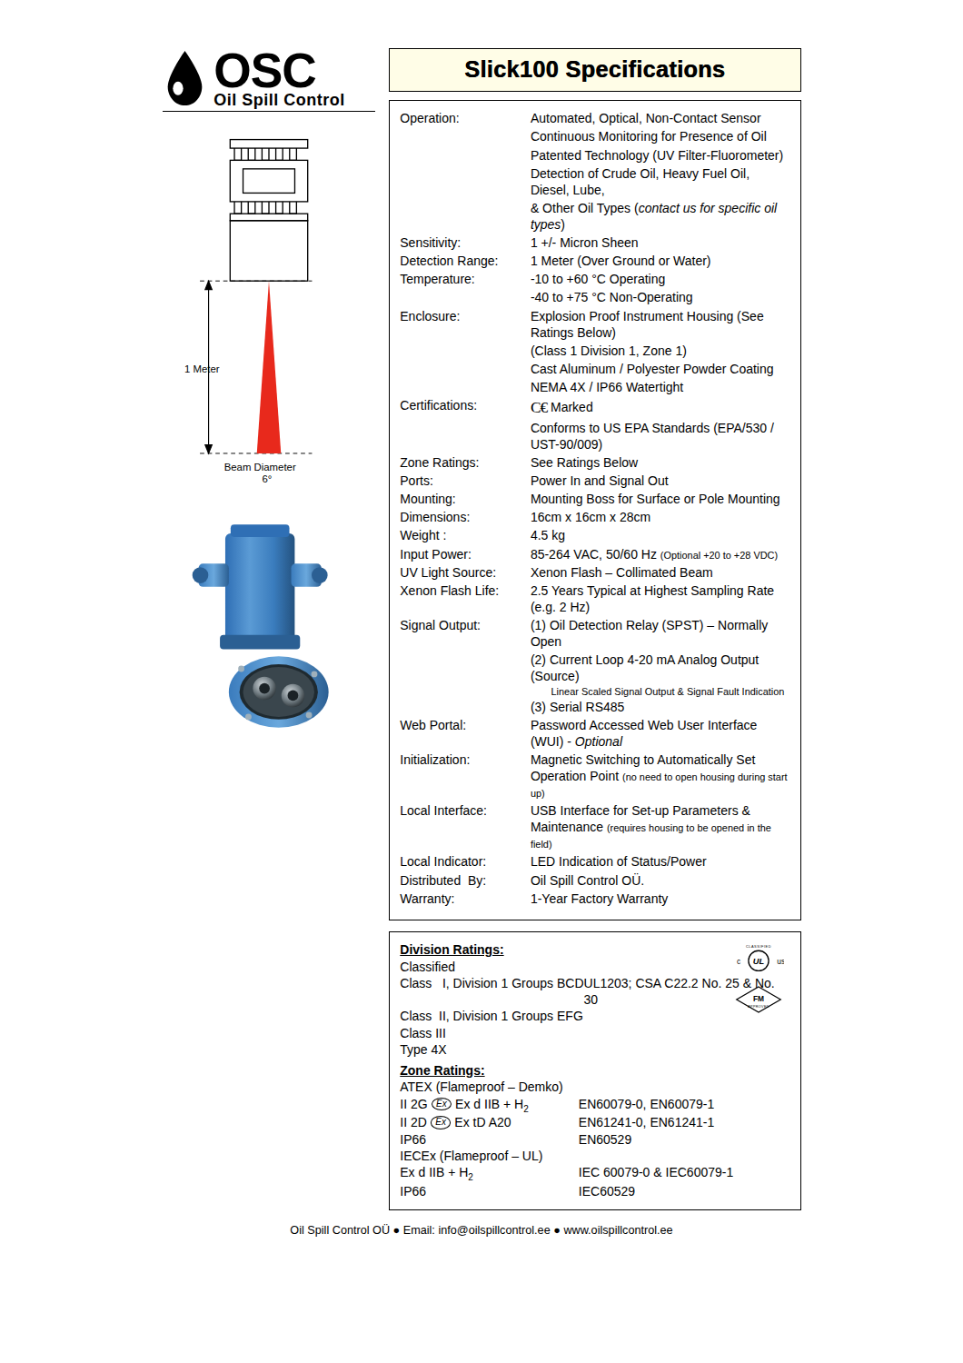OSC
Oil Spill Control
1 Meter Beam Diameter 6°
Slick100 Specifications
| Operation: | Automated, Optical, Non-Contact Sensor |
| | Continuous Monitoring for Presence of Oil |
| | Patented Technology (UV Filter-Fluorometer) |
| | Detection of Crude Oil, Heavy Fuel Oil, Diesel, Lube, |
| | & Other Oil Types ( contact us for specific oil types ) |
| Sensitivity: | 1 +/- Micron Sheen |
| Detection Range: | 1 Meter (Over Ground or Water) |
| Temperature: | -10 to +60 °C Operating |
| | -40 to +75 °C Non-Operating |
| Enclosure: | Explosion Proof Instrument Housing (See Ratings Below) |
| | (Class 1 Division 1, Zone 1) |
| | Cast Aluminum / Polyester Powder Coating |
| | NEMA 4X / IP66 Watertight |
| Certifications: | C€ Marked |
| | Conforms to US EPA Standards (EPA/530 / UST-90/009) |
| Zone Ratings: | See Ratings Below |
| Ports: | Power In and Signal Out |
| Mounting: | Mounting Boss for Surface or Pole Mounting |
| Dimensions: | 16cm x 16cm x 28cm |
| Weight : | 4.5 kg |
| Input Power: | 85-264 VAC, 50/60 Hz (Optional +20 to +28 VDC) |
| UV Light Source: | Xenon Flash – Collimated Beam |
| Xenon Flash Life: | 2.5 Years Typical at Highest Sampling Rate (e.g. 2 Hz) |
| Signal Output: | (1) Oil Detection Relay (SPST) – Normally Open |
| | (2) Current Loop 4-20 mA Analog Output (Source) Linear Scaled Signal Output & Signal Fault Indication |
| | (3) Serial RS485 |
| Web Portal: | Password Accessed Web User Interface (WUI) - Optional |
| Initialization: | Magnetic Switching to Automatically Set Operation Point (no need to open housing during start up) |
| Local Interface: | USB Interface for Set-up Parameters & Maintenance (requires housing to be opened in the field) |
| Local Indicator: | LED Indication of Status/Power |
| Distributed By: | Oil Spill Control OÜ. |
| Warranty: | 1-Year Factory Warranty |
CLASSIFIED c UL us
FM APPROVED
Division Ratings:
| Classified | |
| Class I, Division 1 Groups BCD | UL1203; CSA C22.2 No. 25 & No. 30 |
| Class II, Division 1 Groups EFG | |
| Class III | |
| Type 4X | |
Zone Ratings:
| ATEX (Flameproof – Demko) | |
| II 2G Ex Ex d IIB + H 2 | EN60079-0, EN60079-1 |
| II 2D Ex Ex tD A20 | EN61241-0, EN61241-1 |
| IP66 | EN60529 |
| IECEx (Flameproof – UL) | |
| Ex d IIB + H 2 | IEC 60079-0 & IEC60079-1 |
| IP66 | IEC60529 |
Oil Spill Control OÜ ● Email: info@oilspillcontrol.ee ● www.oilspillcontrol.ee